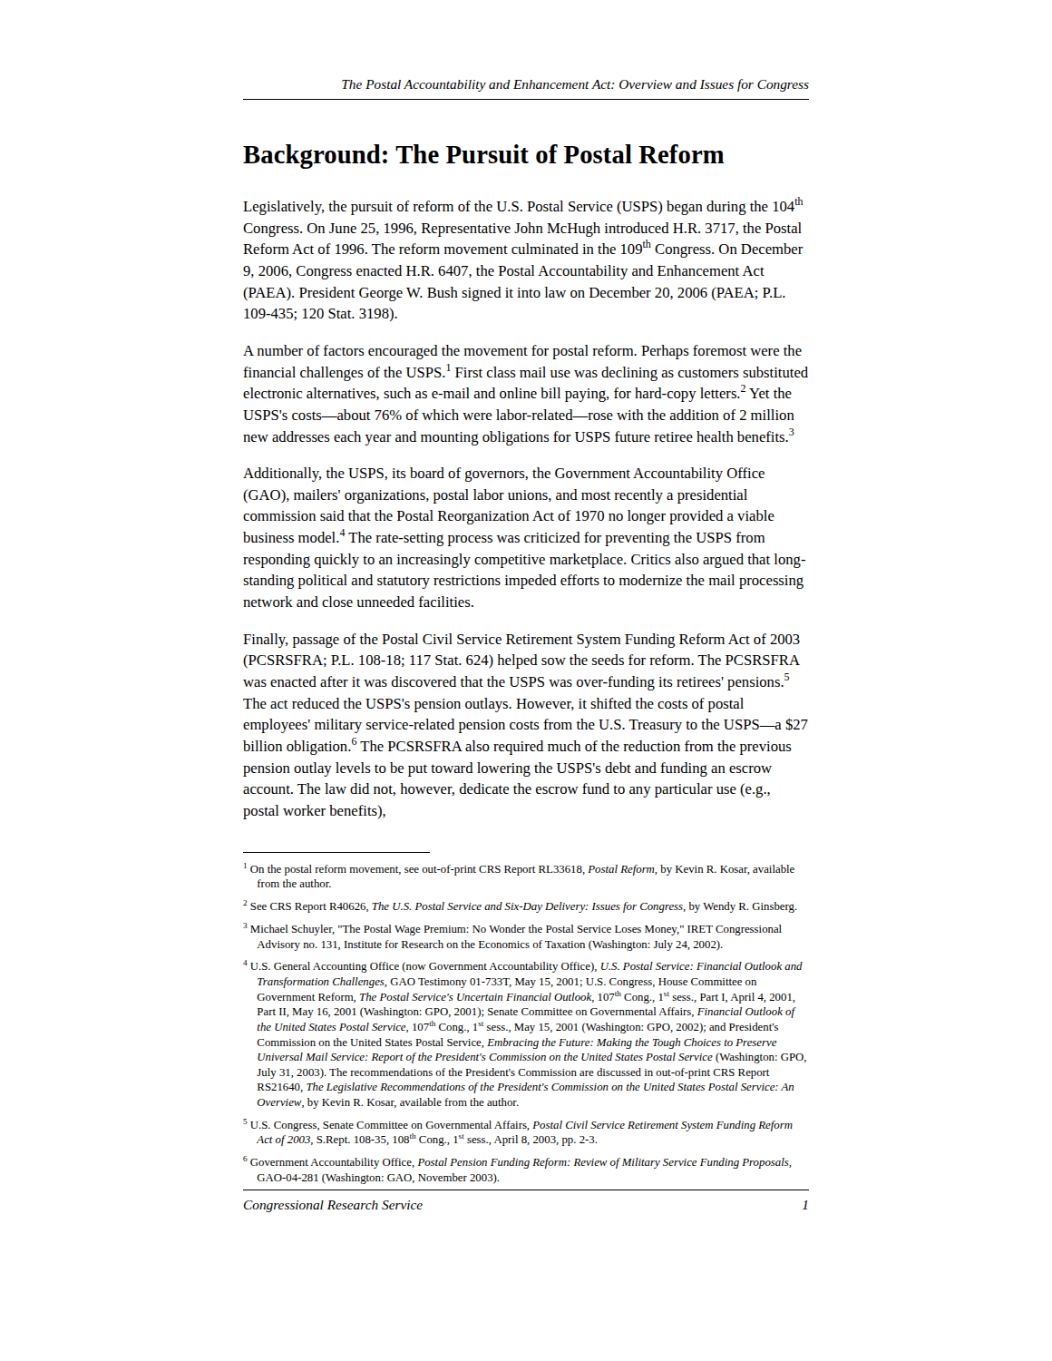The Postal Accountability and Enhancement Act: Overview and Issues for Congress
Background: The Pursuit of Postal Reform
Legislatively, the pursuit of reform of the U.S. Postal Service (USPS) began during the 104th Congress. On June 25, 1996, Representative John McHugh introduced H.R. 3717, the Postal Reform Act of 1996. The reform movement culminated in the 109th Congress. On December 9, 2006, Congress enacted H.R. 6407, the Postal Accountability and Enhancement Act (PAEA). President George W. Bush signed it into law on December 20, 2006 (PAEA; P.L. 109-435; 120 Stat. 3198).
A number of factors encouraged the movement for postal reform. Perhaps foremost were the financial challenges of the USPS.1 First class mail use was declining as customers substituted electronic alternatives, such as e-mail and online bill paying, for hard-copy letters.2 Yet the USPS's costs—about 76% of which were labor-related—rose with the addition of 2 million new addresses each year and mounting obligations for USPS future retiree health benefits.3
Additionally, the USPS, its board of governors, the Government Accountability Office (GAO), mailers' organizations, postal labor unions, and most recently a presidential commission said that the Postal Reorganization Act of 1970 no longer provided a viable business model.4 The rate-setting process was criticized for preventing the USPS from responding quickly to an increasingly competitive marketplace. Critics also argued that long-standing political and statutory restrictions impeded efforts to modernize the mail processing network and close unneeded facilities.
Finally, passage of the Postal Civil Service Retirement System Funding Reform Act of 2003 (PCSRSFRA; P.L. 108-18; 117 Stat. 624) helped sow the seeds for reform. The PCSRSFRA was enacted after it was discovered that the USPS was over-funding its retirees' pensions.5 The act reduced the USPS's pension outlays. However, it shifted the costs of postal employees' military service-related pension costs from the U.S. Treasury to the USPS—a $27 billion obligation.6 The PCSRSFRA also required much of the reduction from the previous pension outlay levels to be put toward lowering the USPS's debt and funding an escrow account. The law did not, however, dedicate the escrow fund to any particular use (e.g., postal worker benefits),
1 On the postal reform movement, see out-of-print CRS Report RL33618, Postal Reform, by Kevin R. Kosar, available from the author.
2 See CRS Report R40626, The U.S. Postal Service and Six-Day Delivery: Issues for Congress, by Wendy R. Ginsberg.
3 Michael Schuyler, "The Postal Wage Premium: No Wonder the Postal Service Loses Money," IRET Congressional Advisory no. 131, Institute for Research on the Economics of Taxation (Washington: July 24, 2002).
4 U.S. General Accounting Office (now Government Accountability Office), U.S. Postal Service: Financial Outlook and Transformation Challenges, GAO Testimony 01-733T, May 15, 2001; U.S. Congress, House Committee on Government Reform, The Postal Service's Uncertain Financial Outlook, 107th Cong., 1st sess., Part I, April 4, 2001, Part II, May 16, 2001 (Washington: GPO, 2001); Senate Committee on Governmental Affairs, Financial Outlook of the United States Postal Service, 107th Cong., 1st sess., May 15, 2001 (Washington: GPO, 2002); and President's Commission on the United States Postal Service, Embracing the Future: Making the Tough Choices to Preserve Universal Mail Service: Report of the President's Commission on the United States Postal Service (Washington: GPO, July 31, 2003). The recommendations of the President's Commission are discussed in out-of-print CRS Report RS21640, The Legislative Recommendations of the President's Commission on the United States Postal Service: An Overview, by Kevin R. Kosar, available from the author.
5 U.S. Congress, Senate Committee on Governmental Affairs, Postal Civil Service Retirement System Funding Reform Act of 2003, S.Rept. 108-35, 108th Cong., 1st sess., April 8, 2003, pp. 2-3.
6 Government Accountability Office, Postal Pension Funding Reform: Review of Military Service Funding Proposals, GAO-04-281 (Washington: GAO, November 2003).
Congressional Research Service 1